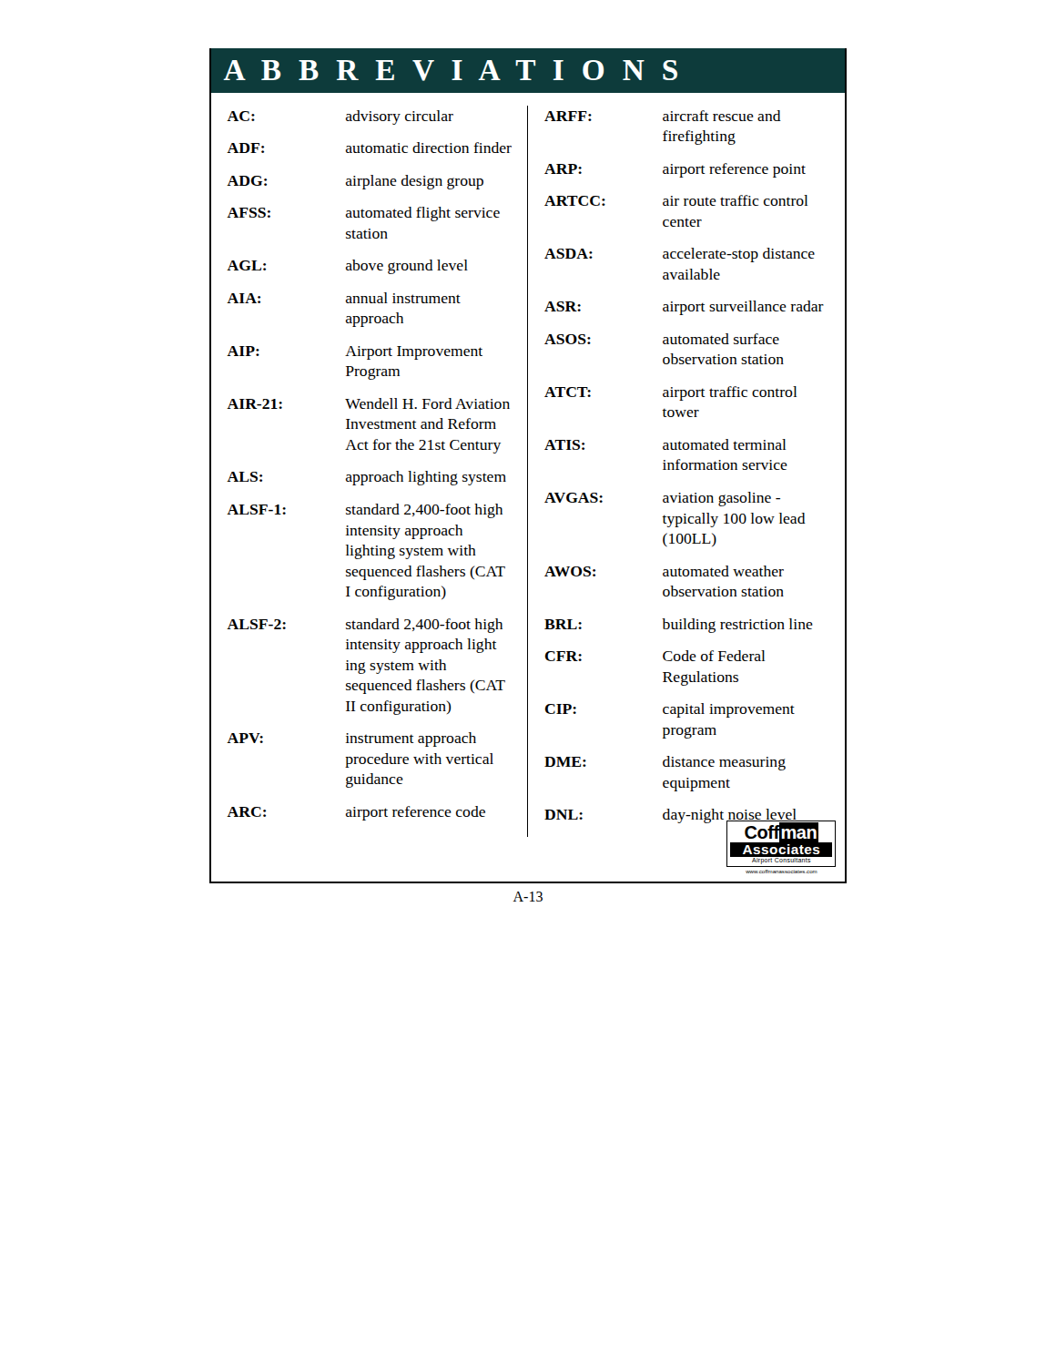A B B R E V I A T I O N S
AC:
advisory circular
ADF:
automatic direction finder
ADG:
airplane design group
AFSS:
automated flight service station
AGL:
above ground level
AIA:
annual instrument approach
AIP:
Airport Improvement Program
AIR-21:
Wendell H. Ford Aviation Investment and Reform Act for the 21st Century
ALS:
approach lighting system
ALSF-1:
standard 2,400-foot high intensity approach lighting system with sequenced flashers (CAT I configuration)
ALSF-2:
standard 2,400-foot high intensity approach light ing system with sequenced flashers (CAT II configuration)
APV:
instrument approach procedure with vertical guidance
ARC:
airport reference code
ARFF:
aircraft rescue and firefighting
ARP:
airport reference point
ARTCC:
air route traffic control center
ASDA:
accelerate-stop distance available
ASR:
airport surveillance radar
ASOS:
automated surface observation station
ATCT:
airport traffic control tower
ATIS:
automated terminal information service
AVGAS:
aviation gasoline - typically 100 low lead (100LL)
AWOS:
automated weather observation station
BRL:
building restriction line
CFR:
Code of Federal Regulations
CIP:
capital improvement program
DME:
distance measuring equipment
DNL:
day-night noise level
Coffman
Associates
Airport Consultants
www.coffmanassociates.com
A-13